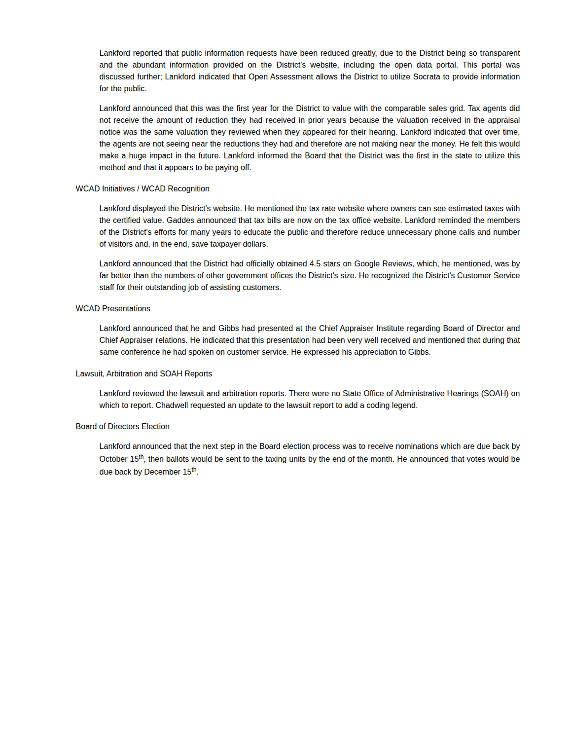Lankford reported that public information requests have been reduced greatly, due to the District being so transparent and the abundant information provided on the District's website, including the open data portal. This portal was discussed further; Lankford indicated that Open Assessment allows the District to utilize Socrata to provide information for the public.
Lankford announced that this was the first year for the District to value with the comparable sales grid. Tax agents did not receive the amount of reduction they had received in prior years because the valuation received in the appraisal notice was the same valuation they reviewed when they appeared for their hearing. Lankford indicated that over time, the agents are not seeing near the reductions they had and therefore are not making near the money. He felt this would make a huge impact in the future. Lankford informed the Board that the District was the first in the state to utilize this method and that it appears to be paying off.
WCAD Initiatives / WCAD Recognition
Lankford displayed the District's website. He mentioned the tax rate website where owners can see estimated taxes with the certified value. Gaddes announced that tax bills are now on the tax office website. Lankford reminded the members of the District's efforts for many years to educate the public and therefore reduce unnecessary phone calls and number of visitors and, in the end, save taxpayer dollars.
Lankford announced that the District had officially obtained 4.5 stars on Google Reviews, which, he mentioned, was by far better than the numbers of other government offices the District's size. He recognized the District's Customer Service staff for their outstanding job of assisting customers.
WCAD Presentations
Lankford announced that he and Gibbs had presented at the Chief Appraiser Institute regarding Board of Director and Chief Appraiser relations. He indicated that this presentation had been very well received and mentioned that during that same conference he had spoken on customer service. He expressed his appreciation to Gibbs.
Lawsuit, Arbitration and SOAH Reports
Lankford reviewed the lawsuit and arbitration reports. There were no State Office of Administrative Hearings (SOAH) on which to report. Chadwell requested an update to the lawsuit report to add a coding legend.
Board of Directors Election
Lankford announced that the next step in the Board election process was to receive nominations which are due back by October 15th, then ballots would be sent to the taxing units by the end of the month. He announced that votes would be due back by December 15th.